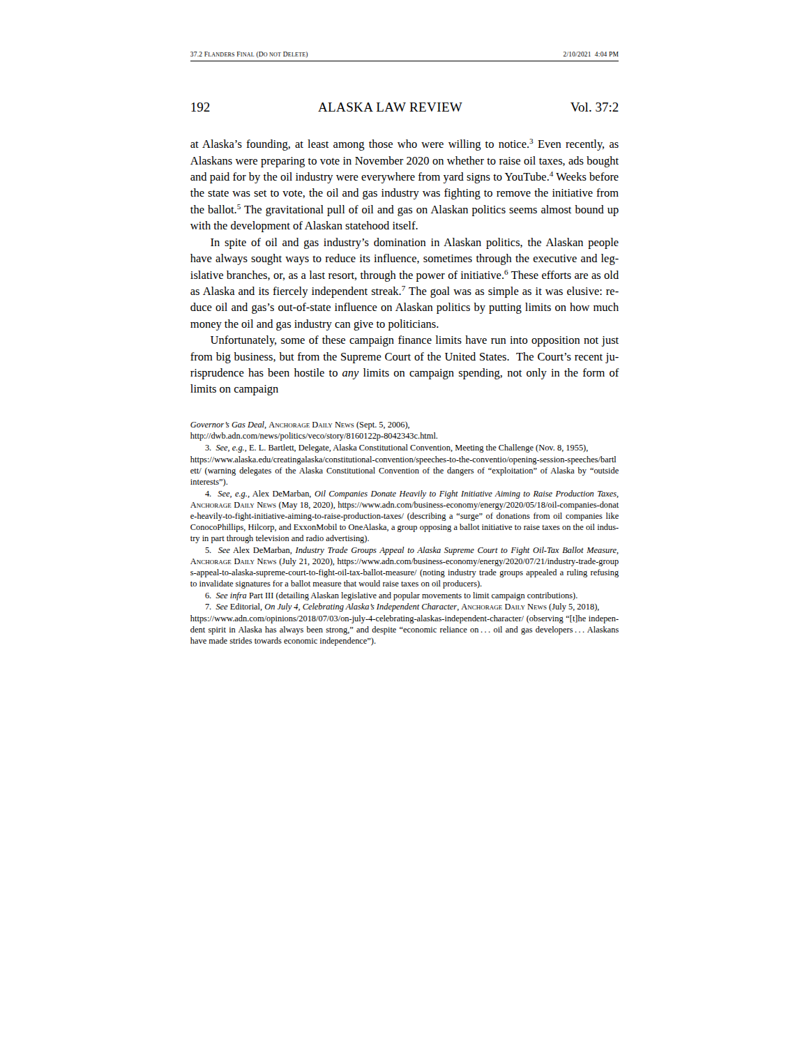37.2 FLANDERS FINAL (DO NOT DELETE) 2/10/2021 4:04 PM
192 ALASKA LAW REVIEW Vol. 37:2
at Alaska’s founding, at least among those who were willing to notice.3 Even recently, as Alaskans were preparing to vote in November 2020 on whether to raise oil taxes, ads bought and paid for by the oil industry were everywhere from yard signs to YouTube.4 Weeks before the state was set to vote, the oil and gas industry was fighting to remove the initiative from the ballot.5 The gravitational pull of oil and gas on Alaskan politics seems almost bound up with the development of Alaskan statehood itself.
In spite of oil and gas industry’s domination in Alaskan politics, the Alaskan people have always sought ways to reduce its influence, sometimes through the executive and legislative branches, or, as a last resort, through the power of initiative.6 These efforts are as old as Alaska and its fiercely independent streak.7 The goal was as simple as it was elusive: reduce oil and gas’s out-of-state influence on Alaskan politics by putting limits on how much money the oil and gas industry can give to politicians.
Unfortunately, some of these campaign finance limits have run into opposition not just from big business, but from the Supreme Court of the United States. The Court’s recent jurisprudence has been hostile to any limits on campaign spending, not only in the form of limits on campaign
Governor’s Gas Deal, Anchorage Daily News (Sept. 5, 2006),
http://dwb.adn.com/news/politics/veco/story/8160122p-8042343c.html.
3. See, e.g., E. L. Bartlett, Delegate, Alaska Constitutional Convention, Meeting the Challenge (Nov. 8, 1955),
https://www.alaska.edu/creatingalaska/constitutional-convention/speeches-to-the-conventio/opening-session-speeches/bartlett/ (warning delegates of the Alaska Constitutional Convention of the dangers of “exploitation” of Alaska by “outside interests”).
4. See, e.g., Alex DeMarban, Oil Companies Donate Heavily to Fight Initiative Aiming to Raise Production Taxes, Anchorage Daily News (May 18, 2020), https://www.adn.com/business-economy/energy/2020/05/18/oil-companies-donate-heavily-to-fight-initiative-aiming-to-raise-production-taxes/ (describing a “surge” of donations from oil companies like ConocoPhillips, Hilcorp, and ExxonMobil to OneAlaska, a group opposing a ballot initiative to raise taxes on the oil industry in part through television and radio advertising).
5. See Alex DeMarban, Industry Trade Groups Appeal to Alaska Supreme Court to Fight Oil-Tax Ballot Measure, Anchorage Daily News (July 21, 2020), https://www.adn.com/business-economy/energy/2020/07/21/industry-trade-groups-appeal-to-alaska-supreme-court-to-fight-oil-tax-ballot-measure/ (noting industry trade groups appealed a ruling refusing to invalidate signatures for a ballot measure that would raise taxes on oil producers).
6. See infra Part III (detailing Alaskan legislative and popular movements to limit campaign contributions).
7. See Editorial, On July 4, Celebrating Alaska’s Independent Character, Anchorage Daily News (July 5, 2018),
https://www.adn.com/opinions/2018/07/03/on-july-4-celebrating-alaskas-independent-character/ (observing “[t]he independent spirit in Alaska has always been strong,” and despite “economic reliance on . . . oil and gas developers . . . Alaskans have made strides towards economic independence”).